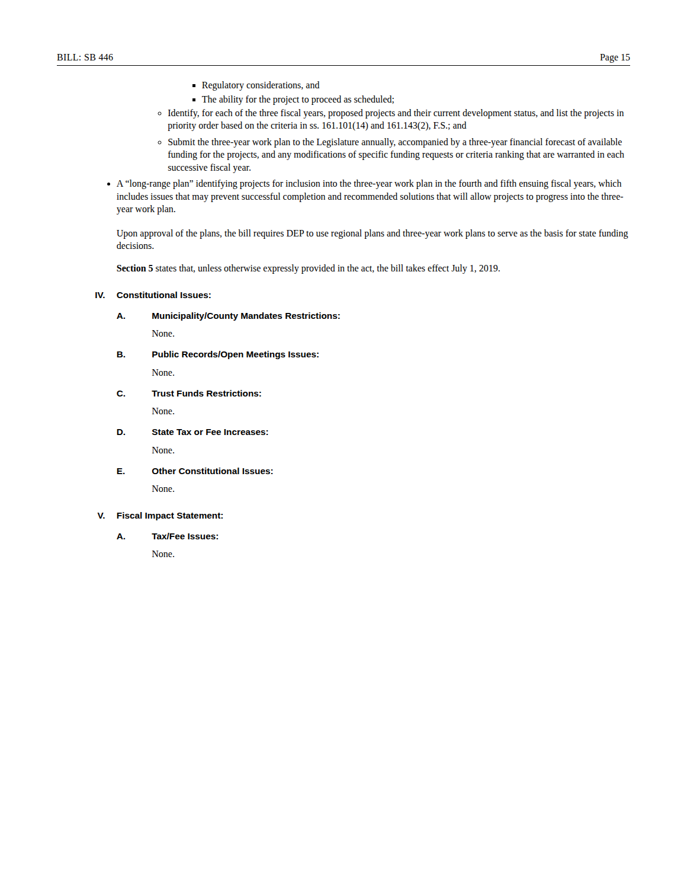BILL: SB 446
Page 15
Regulatory considerations, and
The ability for the project to proceed as scheduled;
Identify, for each of the three fiscal years, proposed projects and their current development status, and list the projects in priority order based on the criteria in ss. 161.101(14) and 161.143(2), F.S.; and
Submit the three-year work plan to the Legislature annually, accompanied by a three-year financial forecast of available funding for the projects, and any modifications of specific funding requests or criteria ranking that are warranted in each successive fiscal year.
A “long-range plan” identifying projects for inclusion into the three-year work plan in the fourth and fifth ensuing fiscal years, which includes issues that may prevent successful completion and recommended solutions that will allow projects to progress into the three-year work plan.
Upon approval of the plans, the bill requires DEP to use regional plans and three-year work plans to serve as the basis for state funding decisions.
Section 5 states that, unless otherwise expressly provided in the act, the bill takes effect July 1, 2019.
IV.
Constitutional Issues:
A.
Municipality/County Mandates Restrictions:
None.
B.
Public Records/Open Meetings Issues:
None.
C.
Trust Funds Restrictions:
None.
D.
State Tax or Fee Increases:
None.
E.
Other Constitutional Issues:
None.
V.
Fiscal Impact Statement:
A.
Tax/Fee Issues:
None.